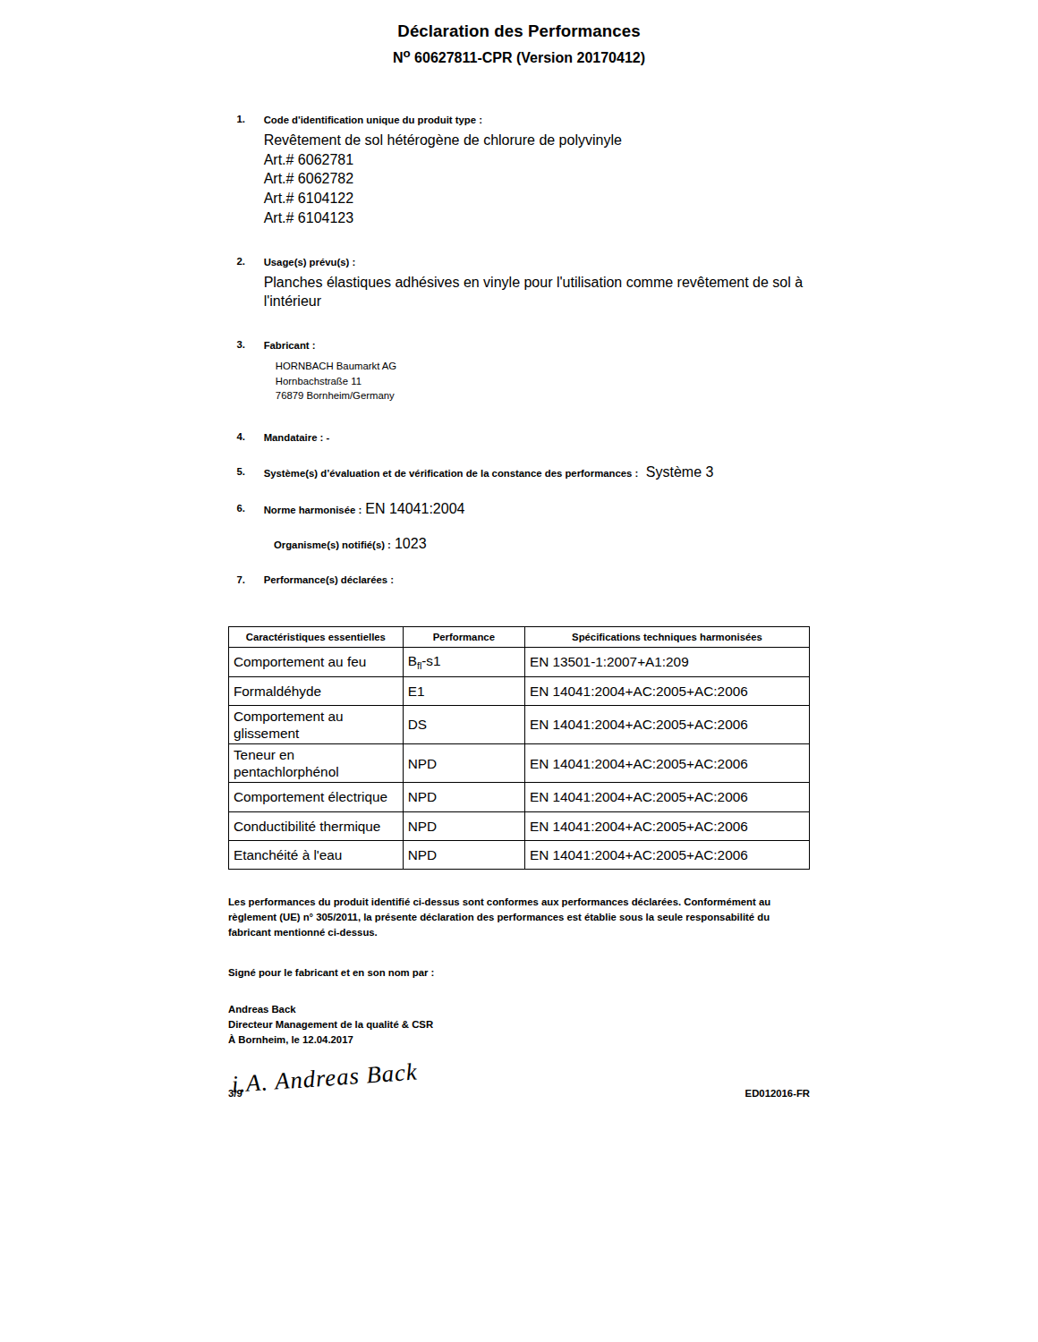Déclaration des Performances
No 60627811-CPR (Version 20170412)
Code d'identification unique du produit type :
Revêtement de sol hétérogène de chlorure de polyvinyle
Art.# 6062781
Art.# 6062782
Art.# 6104122
Art.# 6104123
Usage(s) prévu(s) :
Planches élastiques adhésives en vinyle pour l'utilisation comme revêtement de sol à l'intérieur
Fabricant :
HORNBACH Baumarkt AG
Hornbachstraße 11
76879 Bornheim/Germany
Mandataire : -
Système(s) d’évaluation et de vérification de la constance des performances : Système 3
Norme harmonisée : EN 14041:2004
Organisme(s) notifié(s) : 1023
Performance(s) déclarées :
| Caractéristiques essentielles | Performance | Spécifications techniques harmonisées |
| --- | --- | --- |
| Comportement au feu | B fl -s1 | EN 13501-1:2007+A1:209 |
| Formaldéhyde | E1 | EN 14041:2004+AC:2005+AC:2006 |
| Comportement au glissement | DS | EN 14041:2004+AC:2005+AC:2006 |
| Teneur en pentachlorphénol | NPD | EN 14041:2004+AC:2005+AC:2006 |
| Comportement électrique | NPD | EN 14041:2004+AC:2005+AC:2006 |
| Conductibilité thermique | NPD | EN 14041:2004+AC:2005+AC:2006 |
| Etanchéité à l'eau | NPD | EN 14041:2004+AC:2005+AC:2006 |
Les performances du produit identifié ci-dessus sont conformes aux performances déclarées. Conformément au règlement (UE) n° 305/2011, la présente déclaration des performances est établie sous la seule responsabilité du fabricant mentionné ci-dessus.
Signé pour le fabricant et en son nom par :
Andreas Back
Directeur Management de la qualité & CSR
À Bornheim, le 12.04.2017
i.A. Andreas Back
3/9 ED012016-FR